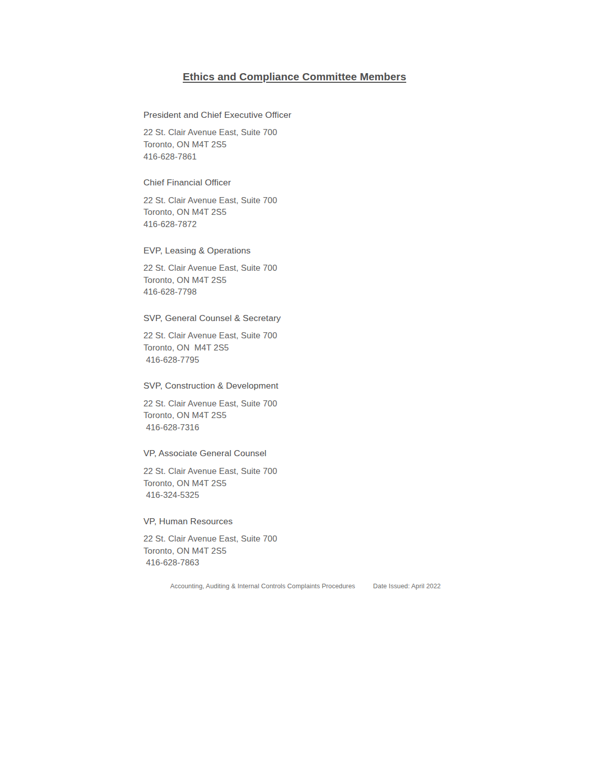Ethics and Compliance Committee Members
President and Chief Executive Officer
22 St. Clair Avenue East, Suite 700
Toronto, ON M4T 2S5
416-628-7861
Chief Financial Officer
22 St. Clair Avenue East, Suite 700
Toronto, ON M4T 2S5
416-628-7872
EVP, Leasing & Operations
22 St. Clair Avenue East, Suite 700
Toronto, ON M4T 2S5
416-628-7798
SVP, General Counsel & Secretary
22 St. Clair Avenue East, Suite 700
Toronto, ON M4T 2S5
416-628-7795
SVP, Construction & Development
22 St. Clair Avenue East, Suite 700
Toronto, ON M4T 2S5
416-628-7316
VP, Associate General Counsel
22 St. Clair Avenue East, Suite 700
Toronto, ON M4T 2S5
416-324-5325
VP, Human Resources
22 St. Clair Avenue East, Suite 700
Toronto, ON M4T 2S5
416-628-7863
Accounting, Auditing & Internal Controls Complaints Procedures Date Issued: April 2022